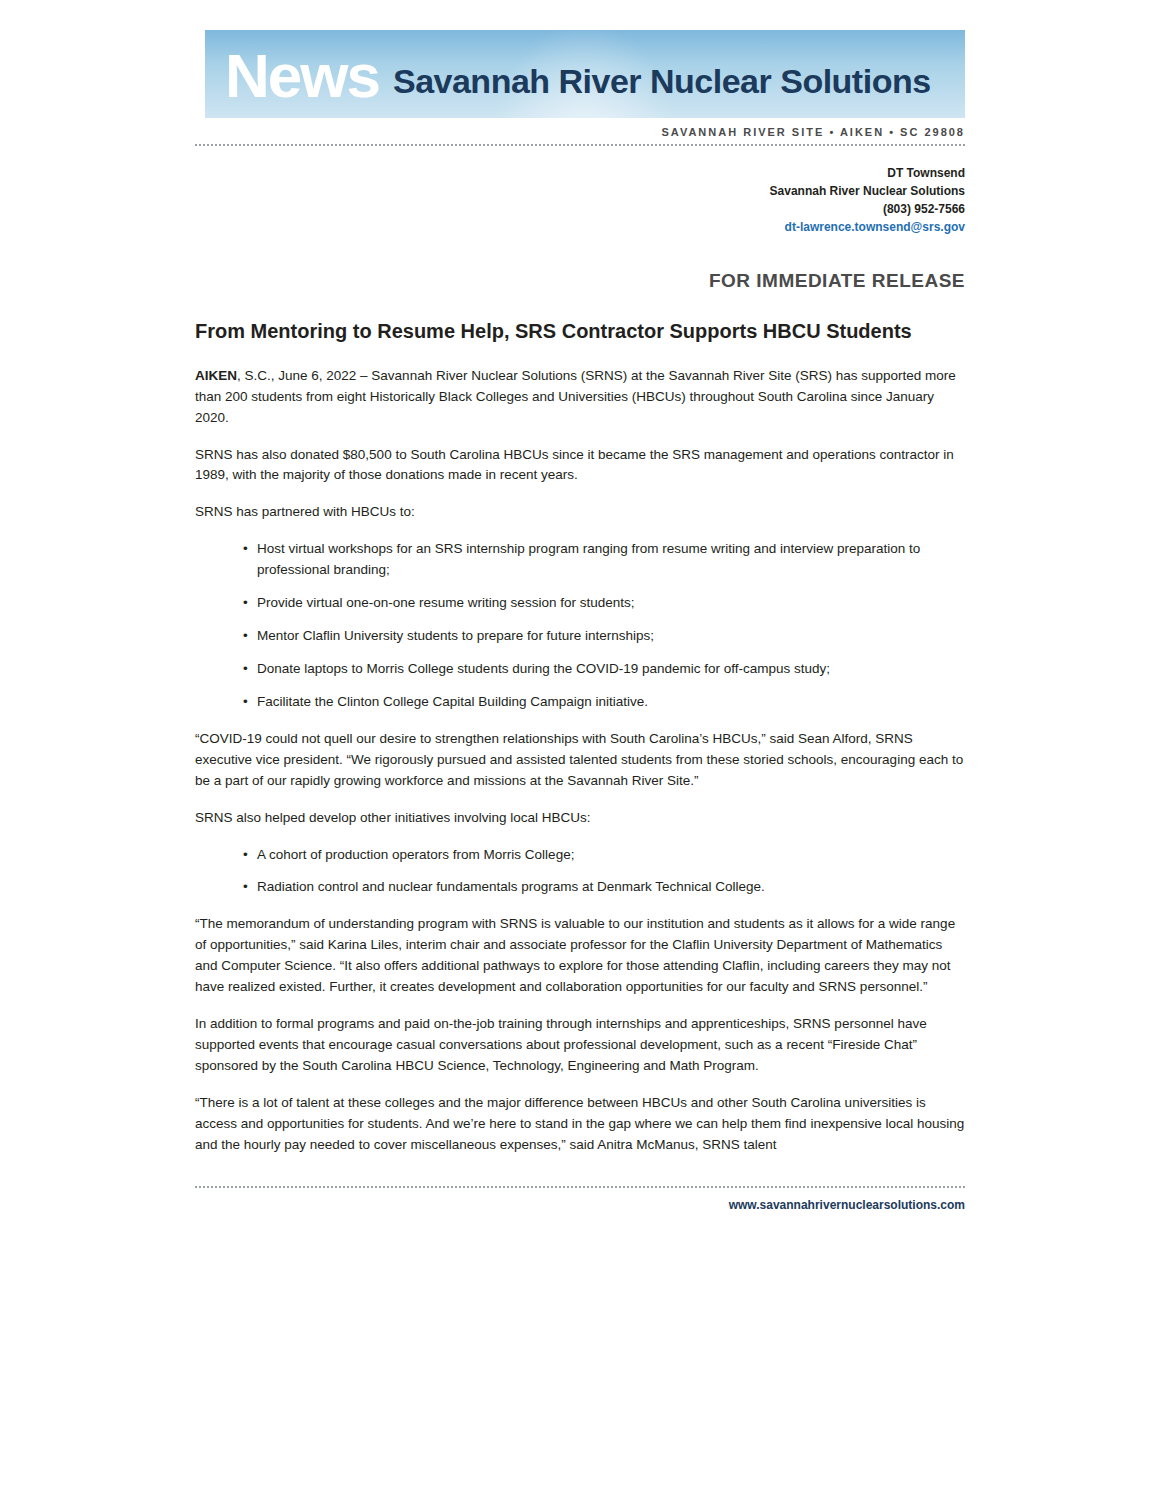News
Savannah River Nuclear Solutions
SAVANNAH RIVER SITE • AIKEN • SC 29808
DT Townsend
Savannah River Nuclear Solutions
(803) 952-7566
dt-lawrence.townsend@srs.gov
FOR IMMEDIATE RELEASE
From Mentoring to Resume Help, SRS Contractor Supports HBCU Students
AIKEN, S.C., June 6, 2022 – Savannah River Nuclear Solutions (SRNS) at the Savannah River Site (SRS) has supported more than 200 students from eight Historically Black Colleges and Universities (HBCUs) throughout South Carolina since January 2020.
SRNS has also donated $80,500 to South Carolina HBCUs since it became the SRS management and operations contractor in 1989, with the majority of those donations made in recent years.
SRNS has partnered with HBCUs to:
Host virtual workshops for an SRS internship program ranging from resume writing and interview preparation to professional branding;
Provide virtual one-on-one resume writing session for students;
Mentor Claflin University students to prepare for future internships;
Donate laptops to Morris College students during the COVID-19 pandemic for off-campus study;
Facilitate the Clinton College Capital Building Campaign initiative.
“COVID-19 could not quell our desire to strengthen relationships with South Carolina’s HBCUs,” said Sean Alford, SRNS executive vice president. “We rigorously pursued and assisted talented students from these storied schools, encouraging each to be a part of our rapidly growing workforce and missions at the Savannah River Site.”
SRNS also helped develop other initiatives involving local HBCUs:
A cohort of production operators from Morris College;
Radiation control and nuclear fundamentals programs at Denmark Technical College.
“The memorandum of understanding program with SRNS is valuable to our institution and students as it allows for a wide range of opportunities,” said Karina Liles, interim chair and associate professor for the Claflin University Department of Mathematics and Computer Science. “It also offers additional pathways to explore for those attending Claflin, including careers they may not have realized existed. Further, it creates development and collaboration opportunities for our faculty and SRNS personnel.”
In addition to formal programs and paid on-the-job training through internships and apprenticeships, SRNS personnel have supported events that encourage casual conversations about professional development, such as a recent “Fireside Chat” sponsored by the South Carolina HBCU Science, Technology, Engineering and Math Program.
“There is a lot of talent at these colleges and the major difference between HBCUs and other South Carolina universities is access and opportunities for students. And we’re here to stand in the gap where we can help them find inexpensive local housing and the hourly pay needed to cover miscellaneous expenses,” said Anitra McManus, SRNS talent
www.savannahrivernuclearsolutions.com